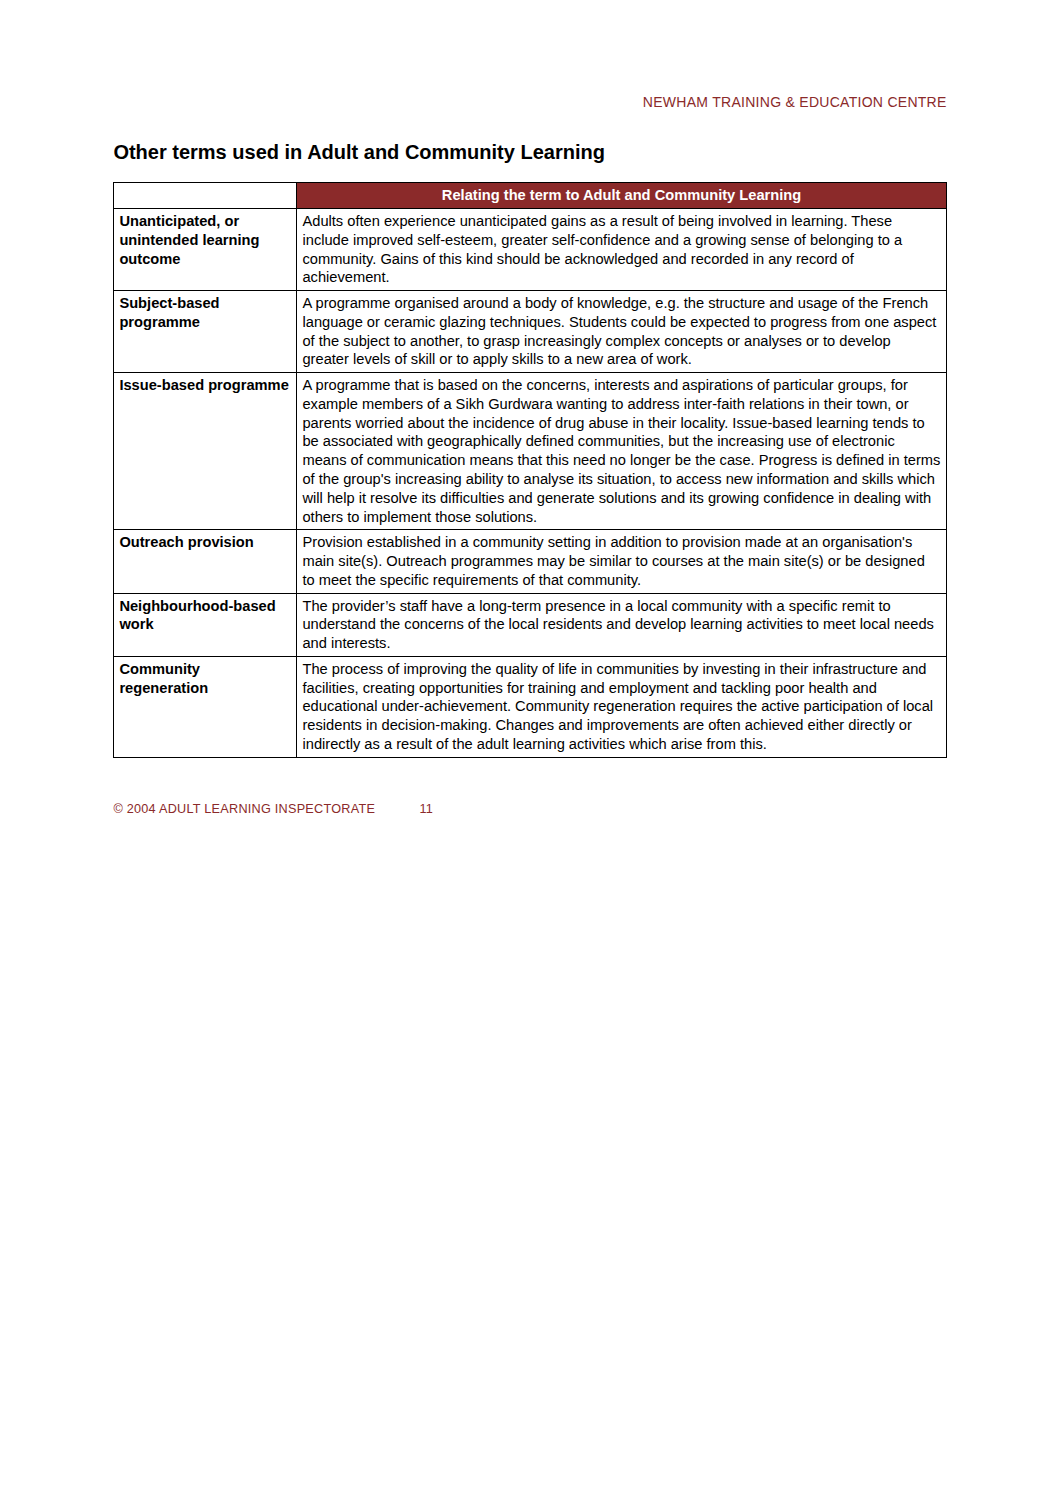NEWHAM TRAINING & EDUCATION CENTRE
Other terms used in Adult and Community Learning
| | Relating the term to Adult and Community Learning |
| --- | --- |
| Unanticipated, or unintended learning outcome | Adults often experience unanticipated gains as a result of being involved in learning. These include improved self-esteem, greater self-confidence and a growing sense of belonging to a community. Gains of this kind should be acknowledged and recorded in any record of achievement. |
| Subject-based programme | A programme organised around a body of knowledge, e.g. the structure and usage of the French language or ceramic glazing techniques. Students could be expected to progress from one aspect of the subject to another, to grasp increasingly complex concepts or analyses or to develop greater levels of skill or to apply skills to a new area of work. |
| Issue-based programme | A programme that is based on the concerns, interests and aspirations of particular groups, for example members of a Sikh Gurdwara wanting to address inter-faith relations in their town, or parents worried about the incidence of drug abuse in their locality. Issue-based learning tends to be associated with geographically defined communities, but the increasing use of electronic means of communication means that this need no longer be the case. Progress is defined in terms of the group's increasing ability to analyse its situation, to access new information and skills which will help it resolve its difficulties and generate solutions and its growing confidence in dealing with others to implement those solutions. |
| Outreach provision | Provision established in a community setting in addition to provision made at an organisation's main site(s). Outreach programmes may be similar to courses at the main site(s) or be designed to meet the specific requirements of that community. |
| Neighbourhood-based work | The provider’s staff have a long-term presence in a local community with a specific remit to understand the concerns of the local residents and develop learning activities to meet local needs and interests. |
| Community regeneration | The process of improving the quality of life in communities by investing in their infrastructure and facilities, creating opportunities for training and employment and tackling poor health and educational under-achievement. Community regeneration requires the active participation of local residents in decision-making. Changes and improvements are often achieved either directly or indirectly as a result of the adult learning activities which arise from this. |
© 2004 ADULT LEARNING INSPECTORATE11